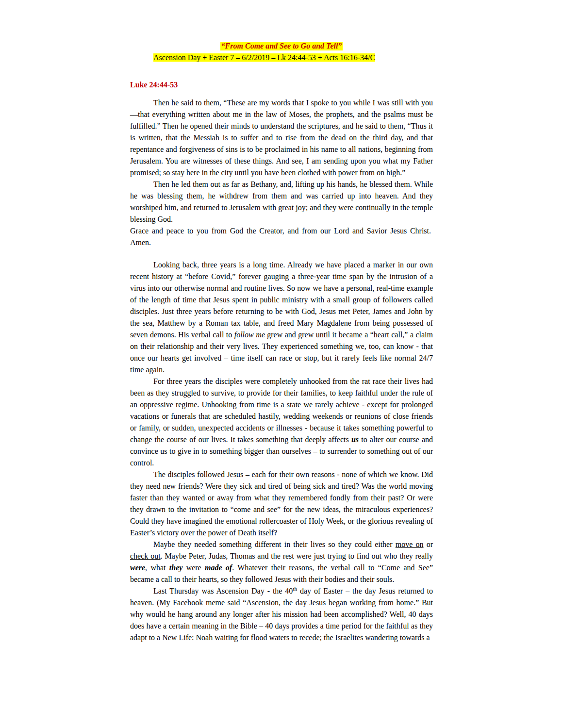“From Come and See to Go and Tell”
Ascension Day + Easter 7 – 6/2/2019 – Lk 24:44-53 + Acts 16:16-34/C
Luke 24:44-53
Then he said to them, “These are my words that I spoke to you while I was still with you—that everything written about me in the law of Moses, the prophets, and the psalms must be fulfilled.” Then he opened their minds to understand the scriptures, and he said to them, “Thus it is written, that the Messiah is to suffer and to rise from the dead on the third day, and that repentance and forgiveness of sins is to be proclaimed in his name to all nations, beginning from Jerusalem. You are witnesses of these things. And see, I am sending upon you what my Father promised; so stay here in the city until you have been clothed with power from on high.”
Then he led them out as far as Bethany, and, lifting up his hands, he blessed them. While he was blessing them, he withdrew from them and was carried up into heaven. And they worshiped him, and returned to Jerusalem with great joy; and they were continually in the temple blessing God.
Grace and peace to you from God the Creator, and from our Lord and Savior Jesus Christ. Amen.
Looking back, three years is a long time. Already we have placed a marker in our own recent history at “before Covid,” forever gauging a three-year time span by the intrusion of a virus into our otherwise normal and routine lives. So now we have a personal, real-time example of the length of time that Jesus spent in public ministry with a small group of followers called disciples. Just three years before returning to be with God, Jesus met Peter, James and John by the sea, Matthew by a Roman tax table, and freed Mary Magdalene from being possessed of seven demons. His verbal call to follow me grew and grew until it became a “heart call,” a claim on their relationship and their very lives. They experienced something we, too, can know - that once our hearts get involved – time itself can race or stop, but it rarely feels like normal 24/7 time again.
For three years the disciples were completely unhooked from the rat race their lives had been as they struggled to survive, to provide for their families, to keep faithful under the rule of an oppressive regime. Unhooking from time is a state we rarely achieve - except for prolonged vacations or funerals that are scheduled hastily, wedding weekends or reunions of close friends or family, or sudden, unexpected accidents or illnesses - because it takes something powerful to change the course of our lives. It takes something that deeply affects us to alter our course and convince us to give in to something bigger than ourselves – to surrender to something out of our control.
The disciples followed Jesus – each for their own reasons - none of which we know. Did they need new friends? Were they sick and tired of being sick and tired? Was the world moving faster than they wanted or away from what they remembered fondly from their past? Or were they drawn to the invitation to “come and see” for the new ideas, the miraculous experiences? Could they have imagined the emotional rollercoaster of Holy Week, or the glorious revealing of Easter’s victory over the power of Death itself?
Maybe they needed something different in their lives so they could either move on or check out. Maybe Peter, Judas, Thomas and the rest were just trying to find out who they really were, what they were made of. Whatever their reasons, the verbal call to “Come and See” became a call to their hearts, so they followed Jesus with their bodies and their souls.
Last Thursday was Ascension Day - the 40th day of Easter – the day Jesus returned to heaven. (My Facebook meme said “Ascension, the day Jesus began working from home.” But why would he hang around any longer after his mission had been accomplished? Well, 40 days does have a certain meaning in the Bible – 40 days provides a time period for the faithful as they adapt to a New Life: Noah waiting for flood waters to recede; the Israelites wandering towards a